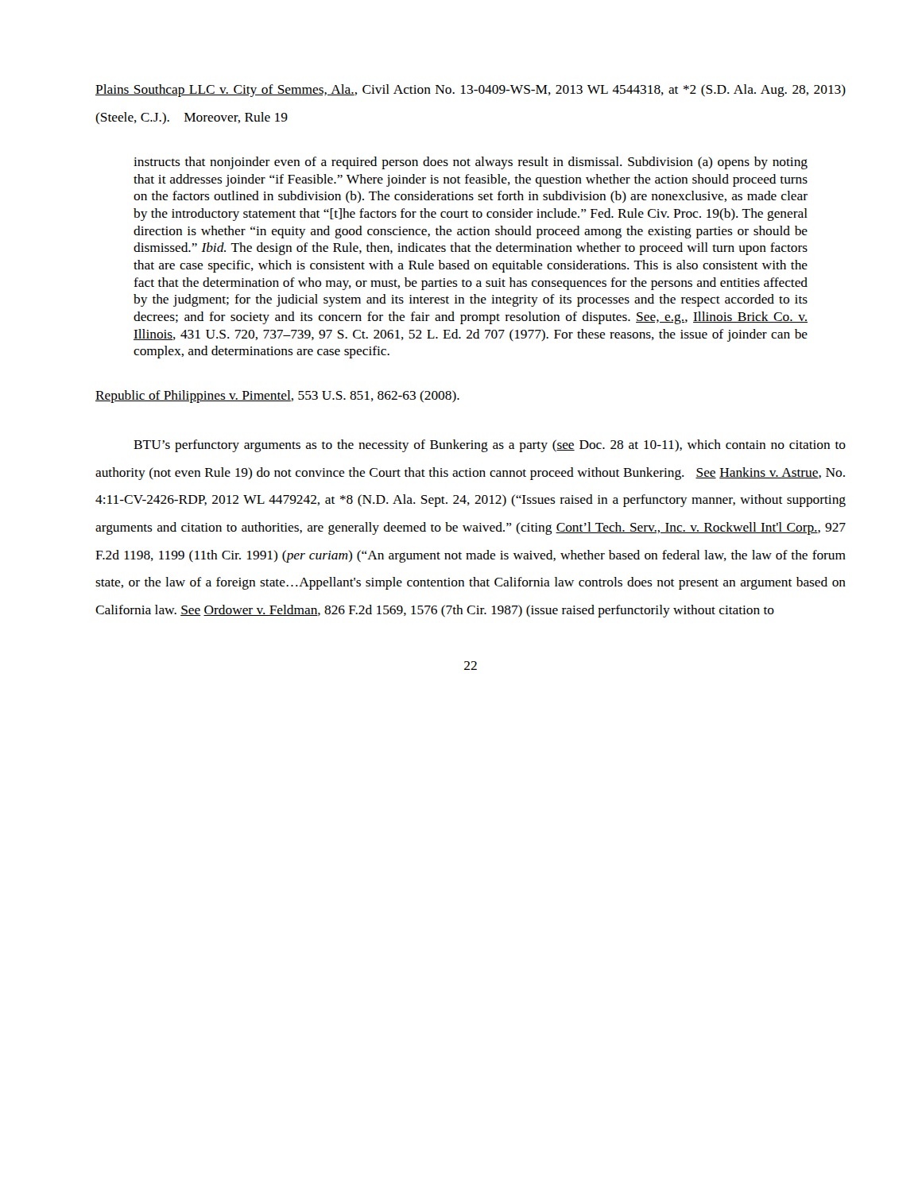Plains Southcap LLC v. City of Semmes, Ala., Civil Action No. 13-0409-WS-M, 2013 WL 4544318, at *2 (S.D. Ala. Aug. 28, 2013) (Steele, C.J.). Moreover, Rule 19
instructs that nonjoinder even of a required person does not always result in dismissal. Subdivision (a) opens by noting that it addresses joinder “if Feasible.” Where joinder is not feasible, the question whether the action should proceed turns on the factors outlined in subdivision (b). The considerations set forth in subdivision (b) are nonexclusive, as made clear by the introductory statement that “[t]he factors for the court to consider include.” Fed. Rule Civ. Proc. 19(b). The general direction is whether “in equity and good conscience, the action should proceed among the existing parties or should be dismissed.” Ibid. The design of the Rule, then, indicates that the determination whether to proceed will turn upon factors that are case specific, which is consistent with a Rule based on equitable considerations. This is also consistent with the fact that the determination of who may, or must, be parties to a suit has consequences for the persons and entities affected by the judgment; for the judicial system and its interest in the integrity of its processes and the respect accorded to its decrees; and for society and its concern for the fair and prompt resolution of disputes. See, e.g., Illinois Brick Co. v. Illinois, 431 U.S. 720, 737–739, 97 S. Ct. 2061, 52 L. Ed. 2d 707 (1977). For these reasons, the issue of joinder can be complex, and determinations are case specific.
Republic of Philippines v. Pimentel, 553 U.S. 851, 862-63 (2008).
BTU’s perfunctory arguments as to the necessity of Bunkering as a party (see Doc. 28 at 10-11), which contain no citation to authority (not even Rule 19) do not convince the Court that this action cannot proceed without Bunkering. See Hankins v. Astrue, No. 4:11-CV-2426-RDP, 2012 WL 4479242, at *8 (N.D. Ala. Sept. 24, 2012) (“Issues raised in a perfunctory manner, without supporting arguments and citation to authorities, are generally deemed to be waived.” (citing Cont’l Tech. Serv., Inc. v. Rockwell Int'l Corp., 927 F.2d 1198, 1199 (11th Cir. 1991) (per curiam) (“An argument not made is waived, whether based on federal law, the law of the forum state, or the law of a foreign state…Appellant's simple contention that California law controls does not present an argument based on California law. See Ordower v. Feldman, 826 F.2d 1569, 1576 (7th Cir. 1987) (issue raised perfunctorily without citation to
22